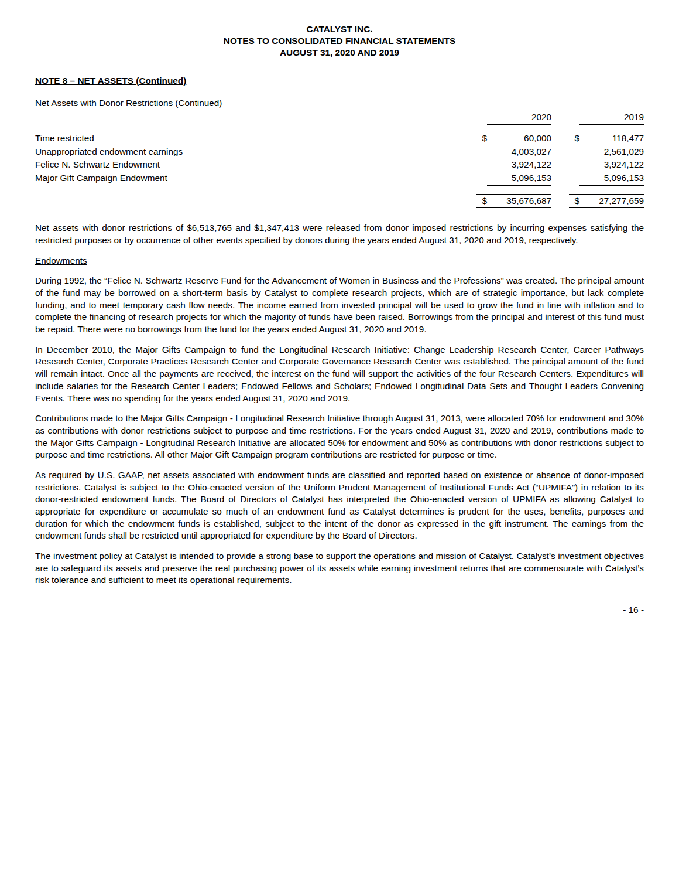CATALYST INC.
NOTES TO CONSOLIDATED FINANCIAL STATEMENTS
AUGUST 31, 2020 AND 2019
NOTE 8 – NET ASSETS (Continued)
Net Assets with Donor Restrictions (Continued)
| | | | 2020 | | | 2019 |
| Time restricted | | $ | 60,000 | | $ | 118,477 |
| Unappropriated endowment earnings | | | 4,003,027 | | | 2,561,029 |
| Felice N. Schwartz Endowment | | | 3,924,122 | | | 3,924,122 |
| Major Gift Campaign Endowment | | | 5,096,153 | | | 5,096,153 |
| | | $ | 35,676,687 | | $ | 27,277,659 |
Net assets with donor restrictions of $6,513,765 and $1,347,413 were released from donor imposed restrictions by incurring expenses satisfying the restricted purposes or by occurrence of other events specified by donors during the years ended August 31, 2020 and 2019, respectively.
Endowments
During 1992, the “Felice N. Schwartz Reserve Fund for the Advancement of Women in Business and the Professions” was created. The principal amount of the fund may be borrowed on a short-term basis by Catalyst to complete research projects, which are of strategic importance, but lack complete funding, and to meet temporary cash flow needs. The income earned from invested principal will be used to grow the fund in line with inflation and to complete the financing of research projects for which the majority of funds have been raised. Borrowings from the principal and interest of this fund must be repaid. There were no borrowings from the fund for the years ended August 31, 2020 and 2019.
In December 2010, the Major Gifts Campaign to fund the Longitudinal Research Initiative: Change Leadership Research Center, Career Pathways Research Center, Corporate Practices Research Center and Corporate Governance Research Center was established. The principal amount of the fund will remain intact. Once all the payments are received, the interest on the fund will support the activities of the four Research Centers. Expenditures will include salaries for the Research Center Leaders; Endowed Fellows and Scholars; Endowed Longitudinal Data Sets and Thought Leaders Convening Events. There was no spending for the years ended August 31, 2020 and 2019.
Contributions made to the Major Gifts Campaign - Longitudinal Research Initiative through August 31, 2013, were allocated 70% for endowment and 30% as contributions with donor restrictions subject to purpose and time restrictions. For the years ended August 31, 2020 and 2019, contributions made to the Major Gifts Campaign - Longitudinal Research Initiative are allocated 50% for endowment and 50% as contributions with donor restrictions subject to purpose and time restrictions. All other Major Gift Campaign program contributions are restricted for purpose or time.
As required by U.S. GAAP, net assets associated with endowment funds are classified and reported based on existence or absence of donor-imposed restrictions. Catalyst is subject to the Ohio-enacted version of the Uniform Prudent Management of Institutional Funds Act (“UPMIFA”) in relation to its donor-restricted endowment funds. The Board of Directors of Catalyst has interpreted the Ohio-enacted version of UPMIFA as allowing Catalyst to appropriate for expenditure or accumulate so much of an endowment fund as Catalyst determines is prudent for the uses, benefits, purposes and duration for which the endowment funds is established, subject to the intent of the donor as expressed in the gift instrument. The earnings from the endowment funds shall be restricted until appropriated for expenditure by the Board of Directors.
The investment policy at Catalyst is intended to provide a strong base to support the operations and mission of Catalyst. Catalyst’s investment objectives are to safeguard its assets and preserve the real purchasing power of its assets while earning investment returns that are commensurate with Catalyst’s risk tolerance and sufficient to meet its operational requirements.
- 16 -